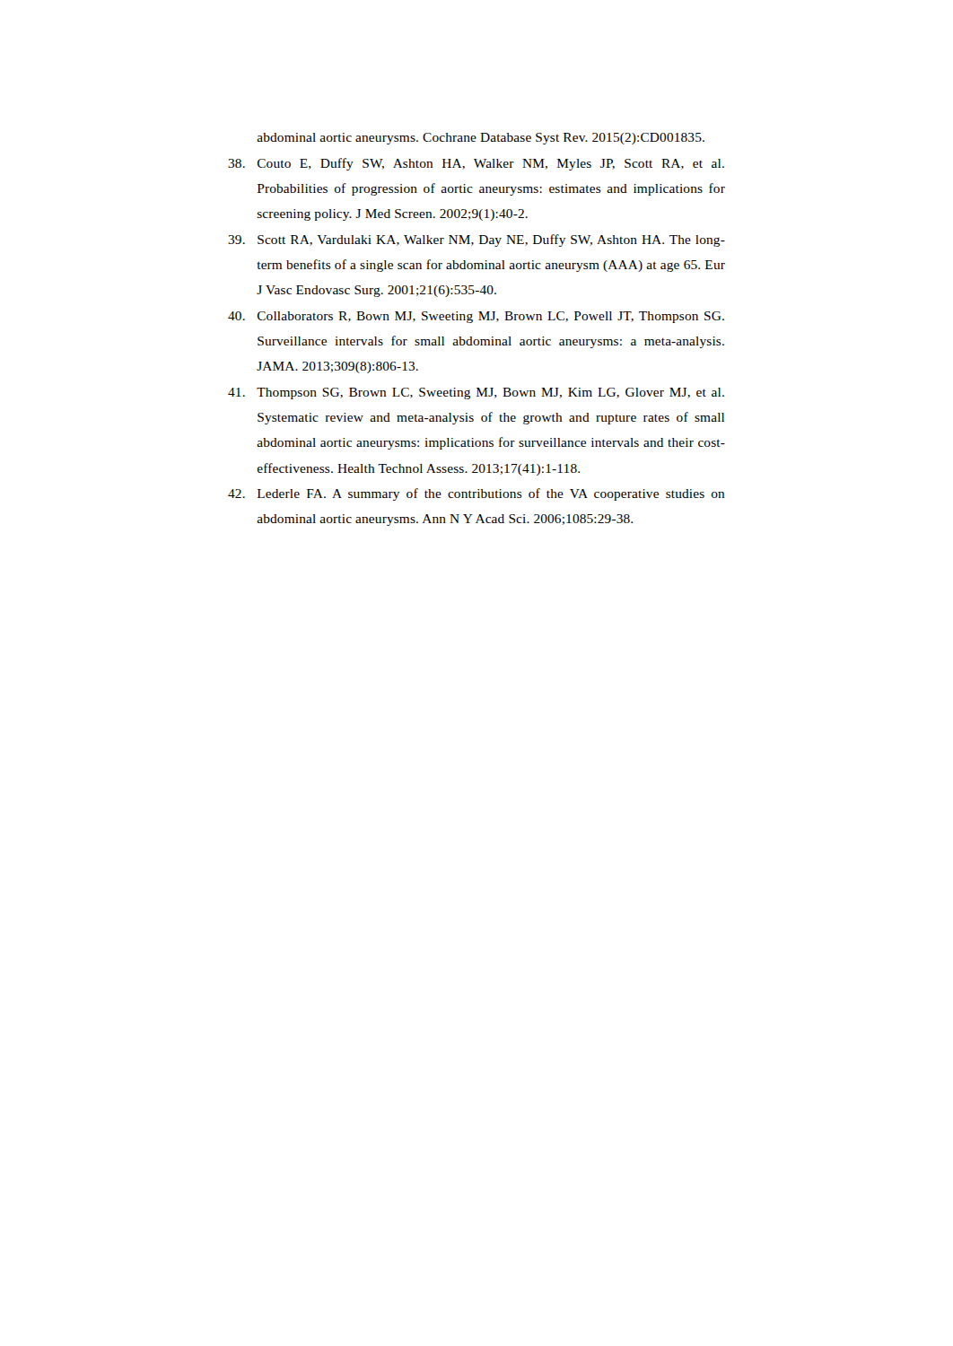abdominal aortic aneurysms. Cochrane Database Syst Rev. 2015(2):CD001835.
38. Couto E, Duffy SW, Ashton HA, Walker NM, Myles JP, Scott RA, et al. Probabilities of progression of aortic aneurysms: estimates and implications for screening policy. J Med Screen. 2002;9(1):40-2.
39. Scott RA, Vardulaki KA, Walker NM, Day NE, Duffy SW, Ashton HA. The long-term benefits of a single scan for abdominal aortic aneurysm (AAA) at age 65. Eur J Vasc Endovasc Surg. 2001;21(6):535-40.
40. Collaborators R, Bown MJ, Sweeting MJ, Brown LC, Powell JT, Thompson SG. Surveillance intervals for small abdominal aortic aneurysms: a meta-analysis. JAMA. 2013;309(8):806-13.
41. Thompson SG, Brown LC, Sweeting MJ, Bown MJ, Kim LG, Glover MJ, et al. Systematic review and meta-analysis of the growth and rupture rates of small abdominal aortic aneurysms: implications for surveillance intervals and their cost-effectiveness. Health Technol Assess. 2013;17(41):1-118.
42. Lederle FA. A summary of the contributions of the VA cooperative studies on abdominal aortic aneurysms. Ann N Y Acad Sci. 2006;1085:29-38.